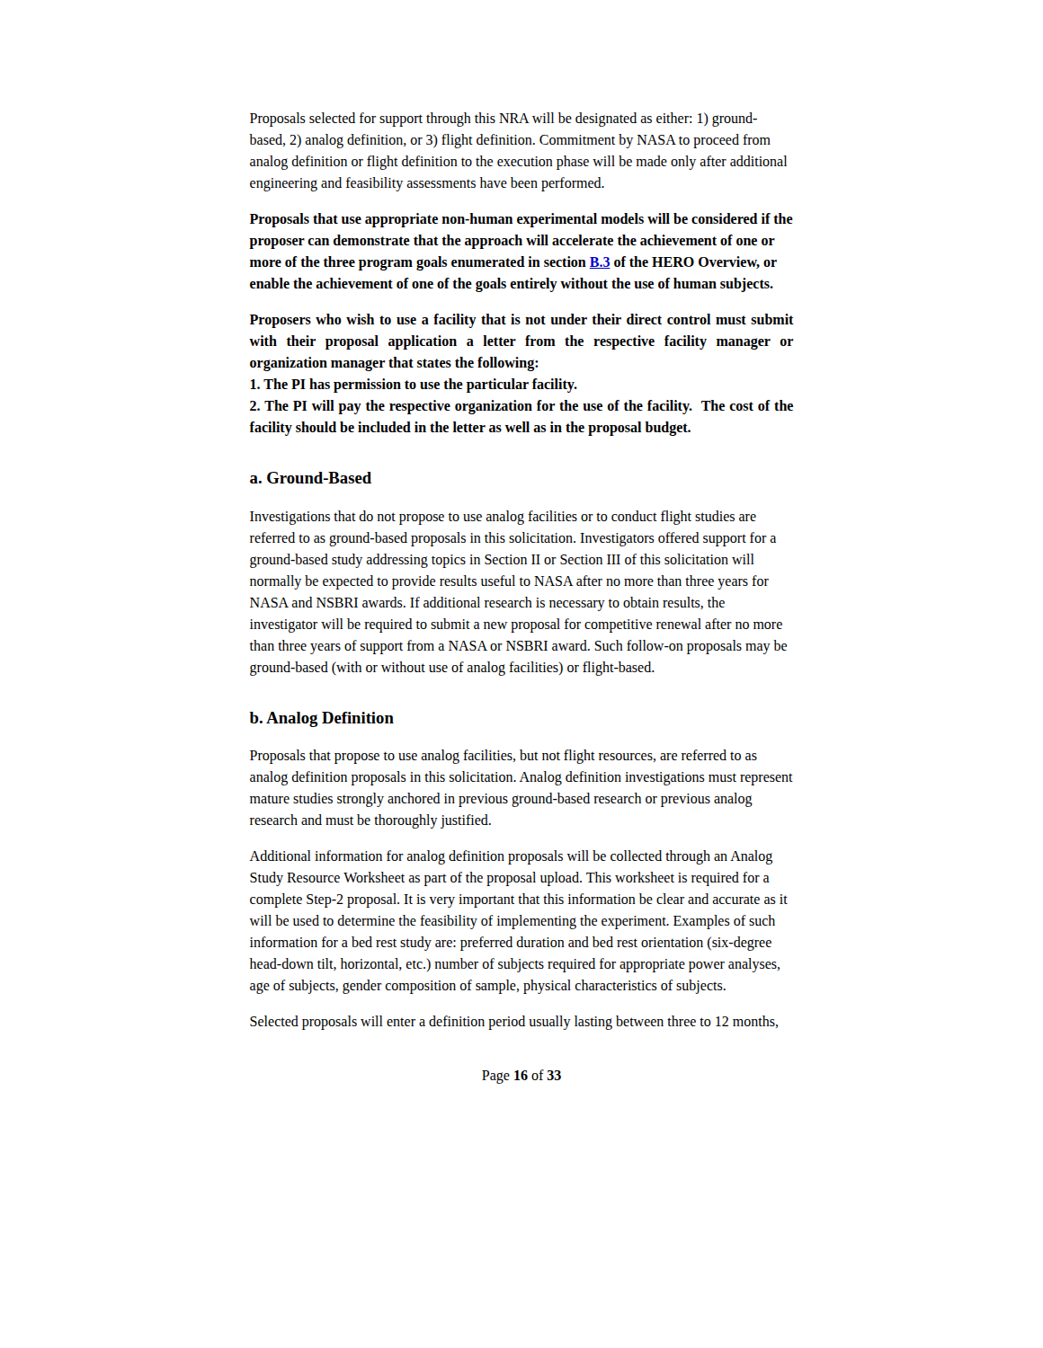Proposals selected for support through this NRA will be designated as either: 1) ground-based, 2) analog definition, or 3) flight definition. Commitment by NASA to proceed from analog definition or flight definition to the execution phase will be made only after additional engineering and feasibility assessments have been performed.
Proposals that use appropriate non-human experimental models will be considered if the proposer can demonstrate that the approach will accelerate the achievement of one or more of the three program goals enumerated in section B.3 of the HERO Overview, or enable the achievement of one of the goals entirely without the use of human subjects.
Proposers who wish to use a facility that is not under their direct control must submit with their proposal application a letter from the respective facility manager or organization manager that states the following:
1. The PI has permission to use the particular facility.
2. The PI will pay the respective organization for the use of the facility. The cost of the facility should be included in the letter as well as in the proposal budget.
a. Ground-Based
Investigations that do not propose to use analog facilities or to conduct flight studies are referred to as ground-based proposals in this solicitation. Investigators offered support for a ground-based study addressing topics in Section II or Section III of this solicitation will normally be expected to provide results useful to NASA after no more than three years for NASA and NSBRI awards. If additional research is necessary to obtain results, the investigator will be required to submit a new proposal for competitive renewal after no more than three years of support from a NASA or NSBRI award. Such follow-on proposals may be ground-based (with or without use of analog facilities) or flight-based.
b. Analog Definition
Proposals that propose to use analog facilities, but not flight resources, are referred to as analog definition proposals in this solicitation. Analog definition investigations must represent mature studies strongly anchored in previous ground-based research or previous analog research and must be thoroughly justified.
Additional information for analog definition proposals will be collected through an Analog Study Resource Worksheet as part of the proposal upload. This worksheet is required for a complete Step-2 proposal. It is very important that this information be clear and accurate as it will be used to determine the feasibility of implementing the experiment. Examples of such information for a bed rest study are: preferred duration and bed rest orientation (six-degree head-down tilt, horizontal, etc.) number of subjects required for appropriate power analyses, age of subjects, gender composition of sample, physical characteristics of subjects.
Selected proposals will enter a definition period usually lasting between three to 12 months,
Page 16 of 33